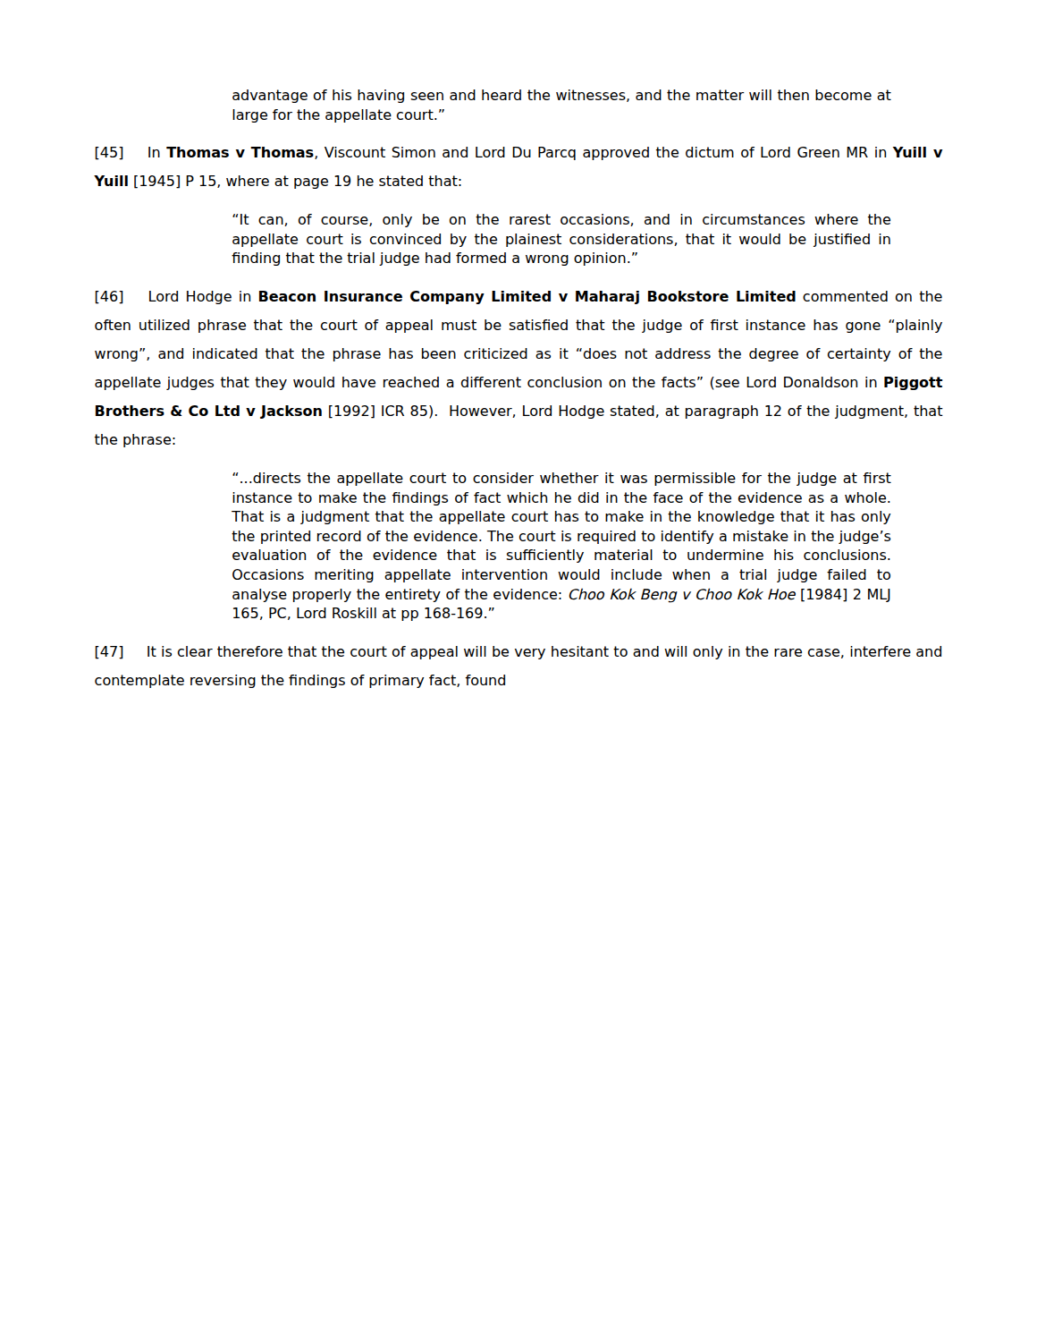advantage of his having seen and heard the witnesses, and the matter will then become at large for the appellate court.”
[45] In Thomas v Thomas, Viscount Simon and Lord Du Parcq approved the dictum of Lord Green MR in Yuill v Yuill [1945] P 15, where at page 19 he stated that:
“It can, of course, only be on the rarest occasions, and in circumstances where the appellate court is convinced by the plainest considerations, that it would be justified in finding that the trial judge had formed a wrong opinion.”
[46] Lord Hodge in Beacon Insurance Company Limited v Maharaj Bookstore Limited commented on the often utilized phrase that the court of appeal must be satisfied that the judge of first instance has gone “plainly wrong”, and indicated that the phrase has been criticized as it “does not address the degree of certainty of the appellate judges that they would have reached a different conclusion on the facts” (see Lord Donaldson in Piggott Brothers & Co Ltd v Jackson [1992] ICR 85). However, Lord Hodge stated, at paragraph 12 of the judgment, that the phrase:
“...directs the appellate court to consider whether it was permissible for the judge at first instance to make the findings of fact which he did in the face of the evidence as a whole. That is a judgment that the appellate court has to make in the knowledge that it has only the printed record of the evidence. The court is required to identify a mistake in the judge’s evaluation of the evidence that is sufficiently material to undermine his conclusions. Occasions meriting appellate intervention would include when a trial judge failed to analyse properly the entirety of the evidence: Choo Kok Beng v Choo Kok Hoe [1984] 2 MLJ 165, PC, Lord Roskill at pp 168-169.”
[47] It is clear therefore that the court of appeal will be very hesitant to and will only in the rare case, interfere and contemplate reversing the findings of primary fact, found